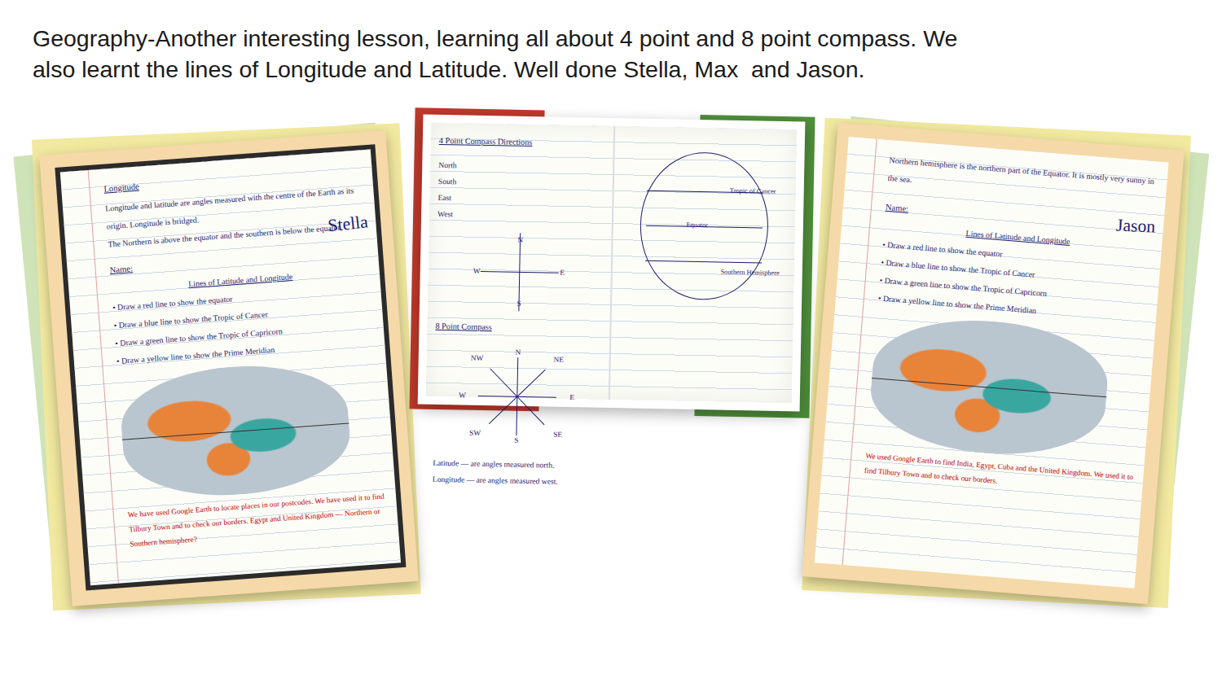Geography-Another interesting lesson, learning all about 4 point and 8 point compass. We also learnt the lines of Longitude and Latitude. Well done Stella, Max and Jason.
Longitude
Longitude and latitude are angles measured with the centre of the Earth as its origin. Longitude is bridged.
The Northern is above the equator and the southern is below the equator.
Stella
Name:
Lines of Latitude and Longitude
Draw a red line to show the equator
Draw a blue line to show the Tropic of Cancer
Draw a green line to show the Tropic of Capricorn
Draw a yellow line to show the Prime Meridian
We have used Google Earth to locate places in our postcodes. We have used it to find Tilbury Town and to check our borders. Egypt and United Kingdom — Northern or Southern hemisphere?
Stella's geography book: notes on longitude and latitude, with a labelled world map showing the equator, tropics and Prime Meridian, and a teacher's comment in red.
4 Point Compass Directions
North
South
East
West
N S E W
8 Point Compass
N S E W NE NW SE SW
Latitude — are angles measured north.
Longitude — are angles measured west.
Tropic of Cancer Equator Southern Hemisphere
An open exercise book showing 4 point and 8 point compass roses drawn and labelled, with definitions of latitude and longitude, and a hand-drawn globe marked with the Tropic of Cancer, the equator and the southern hemisphere.
Northern hemisphere is the northern part of the Equator. It is mostly very sunny in the sea.
Jason
Name:
Lines of Latitude and Longitude
Draw a red line to show the equator
Draw a blue line to show the Tropic of Cancer
Draw a green line to show the Tropic of Capricorn
Draw a yellow line to show the Prime Meridian
We used Google Earth to find India, Egypt, Cuba and the United Kingdom. We used it to find Tilbury Town and to check our borders.
Jason's geography book: a sentence about the northern hemisphere, a labelled world map showing the equator, tropics and Prime Meridian, and a note about using Google Earth to locate countries.